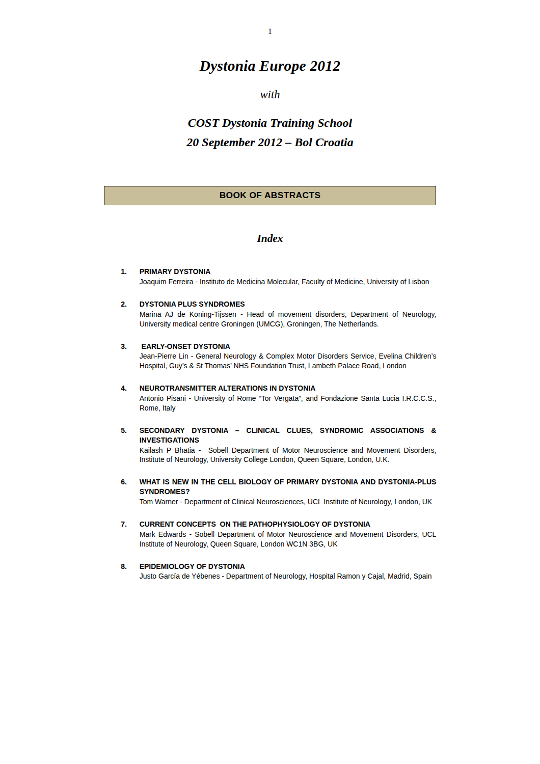1
Dystonia Europe 2012
with
COST Dystonia Training School
20 September 2012 – Bol Croatia
BOOK OF ABSTRACTS
Index
Primary dystonia Joaquim Ferreira - Instituto de Medicina Molecular, Faculty of Medicine, University of Lisbon
Dystonia plus syndromes Marina AJ de Koning-Tijssen - Head of movement disorders, Department of Neurology, University medical centre Groningen (UMCG), Groningen, The Netherlands.
Early-onset dystonia Jean-Pierre Lin - General Neurology & Complex Motor Disorders Service, Evelina Children’s Hospital, Guy’s & St Thomas’ NHS Foundation Trust, Lambeth Palace Road, London
Neurotransmitter alterations in dystonia Antonio Pisani - University of Rome “Tor Vergata”, and Fondazione Santa Lucia I.R.C.C.S., Rome, Italy
Secondary dystonia – clinical clues, syndromic associations & investigations Kailash P Bhatia - Sobell Department of Motor Neuroscience and Movement Disorders, Institute of Neurology, University College London, Queen Square, London, U.K.
What is new in the cell biology of primary dystonia and dystonia-plus syndromes? Tom Warner - Department of Clinical Neurosciences, UCL Institute of Neurology, London, UK
Current concepts on the pathophysiology of dystonia Mark Edwards - Sobell Department of Motor Neuroscience and Movement Disorders, UCL Institute of Neurology, Queen Square, London WC1N 3BG, UK
Epidemiology of dystonia Justo García de Yébenes - Department of Neurology, Hospital Ramon y Cajal, Madrid, Spain